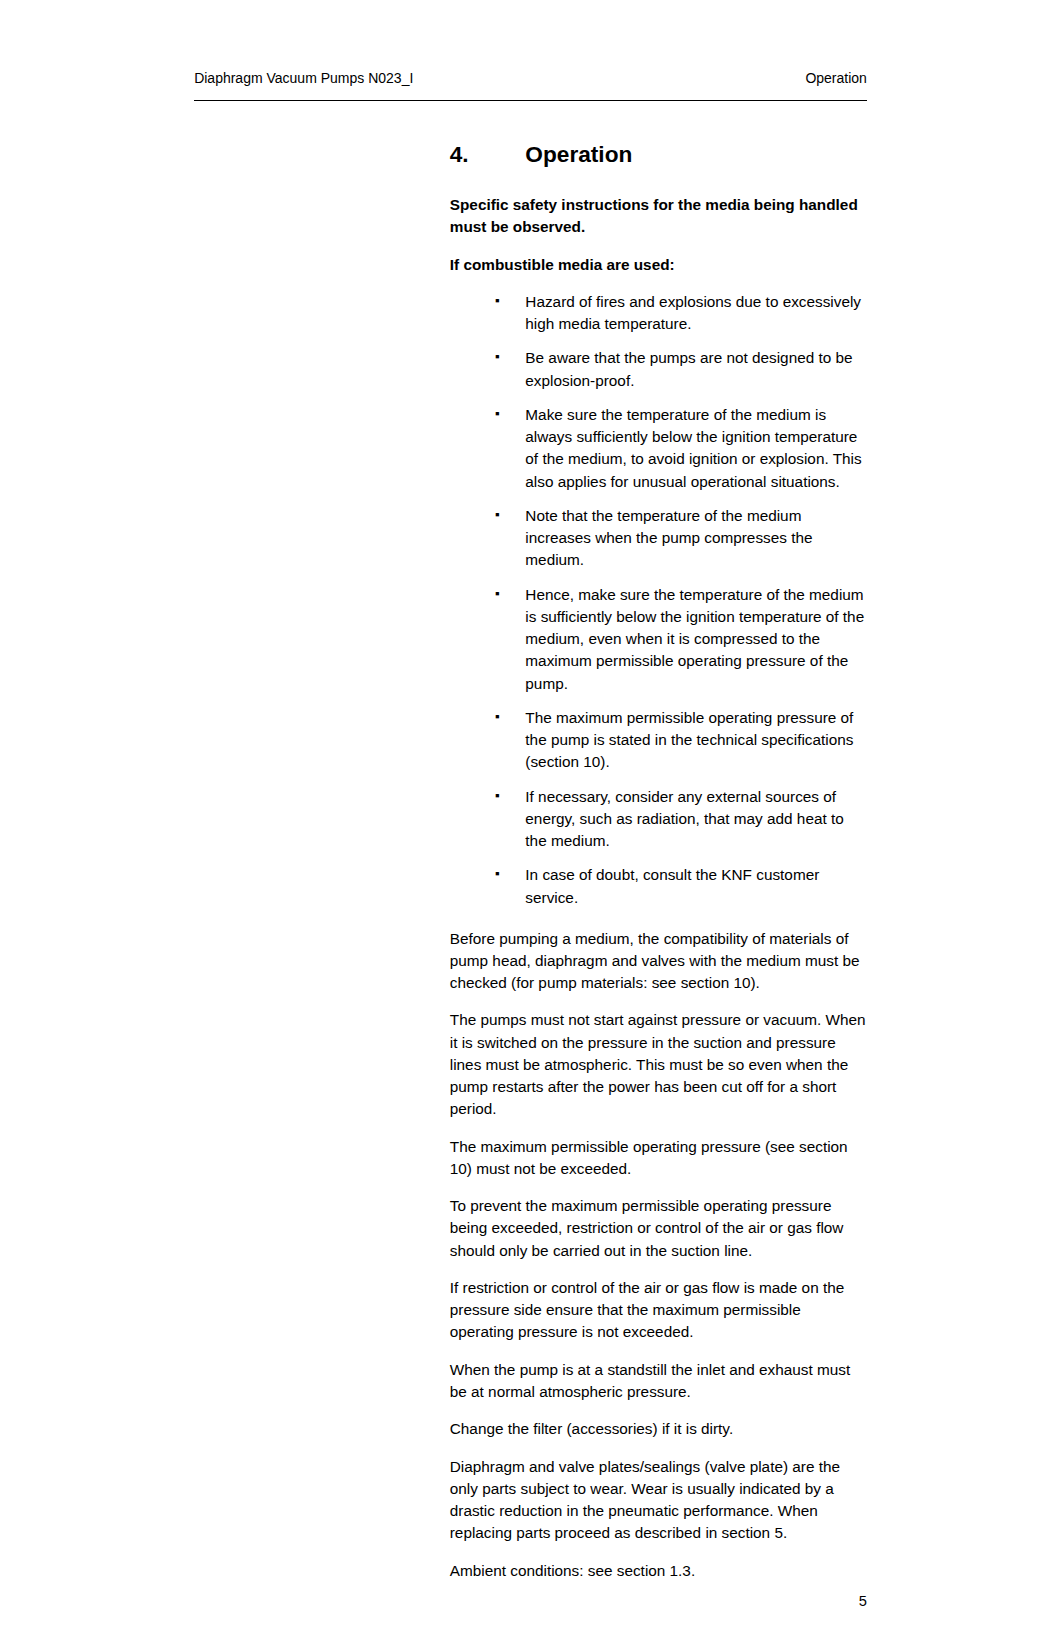Diaphragm Vacuum Pumps N023_I
Operation
4. Operation
Specific safety instructions for the media being handled must be observed.
If combustible media are used:
Hazard of fires and explosions due to excessively high media temperature.
Be aware that the pumps are not designed to be explosion-proof.
Make sure the temperature of the medium is always sufficiently below the ignition temperature of the medium, to avoid ignition or explosion. This also applies for unusual operational situations.
Note that the temperature of the medium increases when the pump compresses the medium.
Hence, make sure the temperature of the medium is sufficiently below the ignition temperature of the medium, even when it is compressed to the maximum permissible operating pressure of the pump.
The maximum permissible operating pressure of the pump is stated in the technical specifications (section 10).
If necessary, consider any external sources of energy, such as radiation, that may add heat to the medium.
In case of doubt, consult the KNF customer service.
Before pumping a medium, the compatibility of materials of pump head, diaphragm and valves with the medium must be checked (for pump materials: see section 10).
The pumps must not start against pressure or vacuum. When it is switched on the pressure in the suction and pressure lines must be atmospheric. This must be so even when the pump restarts after the power has been cut off for a short period.
The maximum permissible operating pressure (see section 10) must not be exceeded.
To prevent the maximum permissible operating pressure being exceeded, restriction or control of the air or gas flow should only be carried out in the suction line.
If restriction or control of the air or gas flow is made on the pressure side ensure that the maximum permissible operating pressure is not exceeded.
When the pump is at a standstill the inlet and exhaust must be at normal atmospheric pressure.
Change the filter (accessories) if it is dirty.
Diaphragm and valve plates/sealings (valve plate) are the only parts subject to wear. Wear is usually indicated by a drastic reduction in the pneumatic performance. When replacing parts proceed as described in section 5.
Ambient conditions: see section 1.3.
5